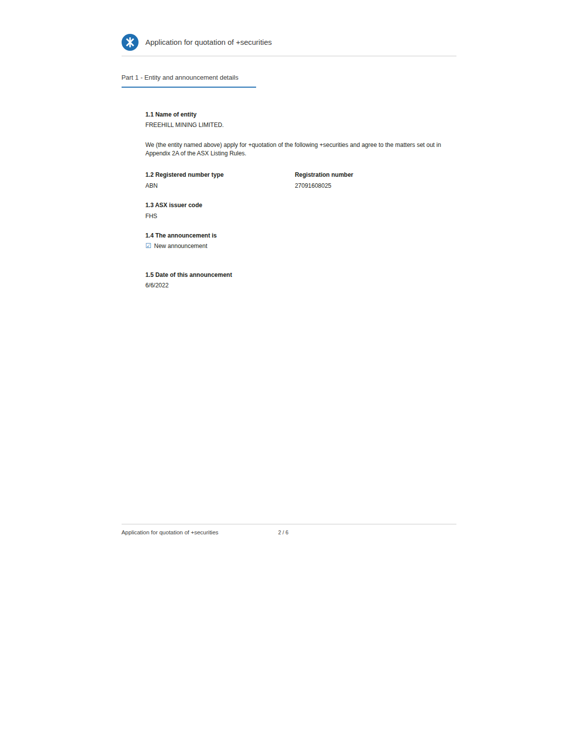Application for quotation of +securities
Part 1 - Entity and announcement details
1.1 Name of entity
FREEHILL MINING LIMITED.
We (the entity named above) apply for +quotation of the following +securities and agree to the matters set out in Appendix 2A of the ASX Listing Rules.
1.2 Registered number type
ABN
Registration number
27091608025
1.3 ASX issuer code
FHS
1.4 The announcement is
☑ New announcement
1.5 Date of this announcement
6/6/2022
Application for quotation of +securities
2 / 6